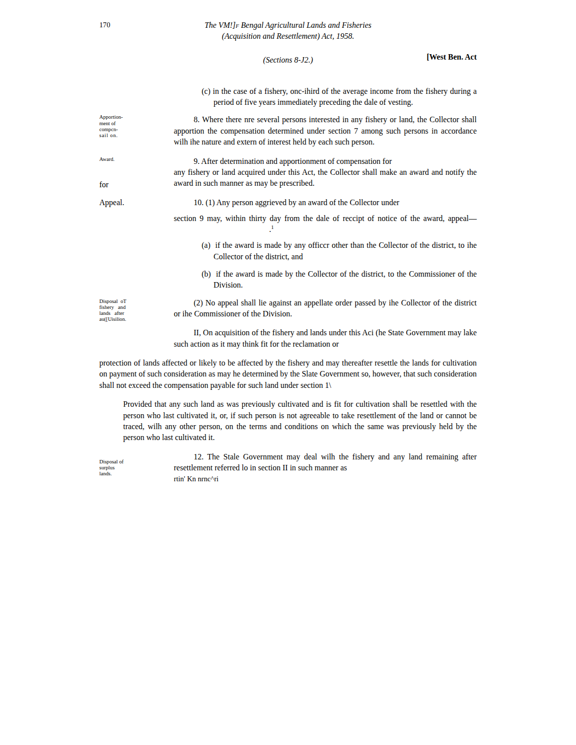170
The VM!]f Bengal Agricultural Lands and Fisheries
(Acquisition and Resettlement) Act, 1958.
[West Ben. Act
(Sections 8-J2.)
(c) in the case of a fishery, onc-ihird of the average income from the fishery during a period of five years immediately preceding the dale of vesting.
Apportion-
ment of
compcn-
sail on.
8. Where there nre several persons interested in any fishery or land, the Collector shall apportion the compensation determined under section 7 among such persons in accordance wilh ihe nature and extern of interest held by each such person.
Award.
9. After determination and apportionment of compensation for
for
any fishery or land acquired under this Act, the Collector shall make an award and notify the award in such manner as may be prescribed.
Appeal.
10. (1) Any person aggrieved by an award of the Collector under
section 9 may, within thirty day from the dale of reccipt of notice of the award, appeal— .1
(a) if the award is made by any officcr other than the Collector of the district, to ihe Collector of the district, and
(b) if the award is made by the Collector of the district, to the Commissioner of the Division.
Disposal oT
fishery and
lands after
au([Uisilion.
(2) No appeal shall lie against an appellate order passed by ihe Collector of the district or ihe Commissioner of the Division.
II, On acquisition of the fishery and lands under this Aci (he State Government may lake such action as it may think fit for the reclamation or
protection of lands affected or likely to be affected by the fishery and may thereafter resettle the lands for cultivation on payment of such consideration as may he determined by the Slate Government so, however, that such consideration shall not exceed the compensation payable for such land under section 1\
Provided that any such land as was previously cultivated and is fit for cultivation shall be resettled with the person who last cultivated it, or, if such person is not agreeable to take resettlement of the land or cannot be traced, wilh any other person, on the terms and conditions on which the same was previously held by the person who last cultivated it.
Disposal of
surplus
lands.
12. The Stale Government may deal wilh the fishery and any land remaining after resettlement referred lo in section II in such manner as
rtin' Kn nrnc^ri